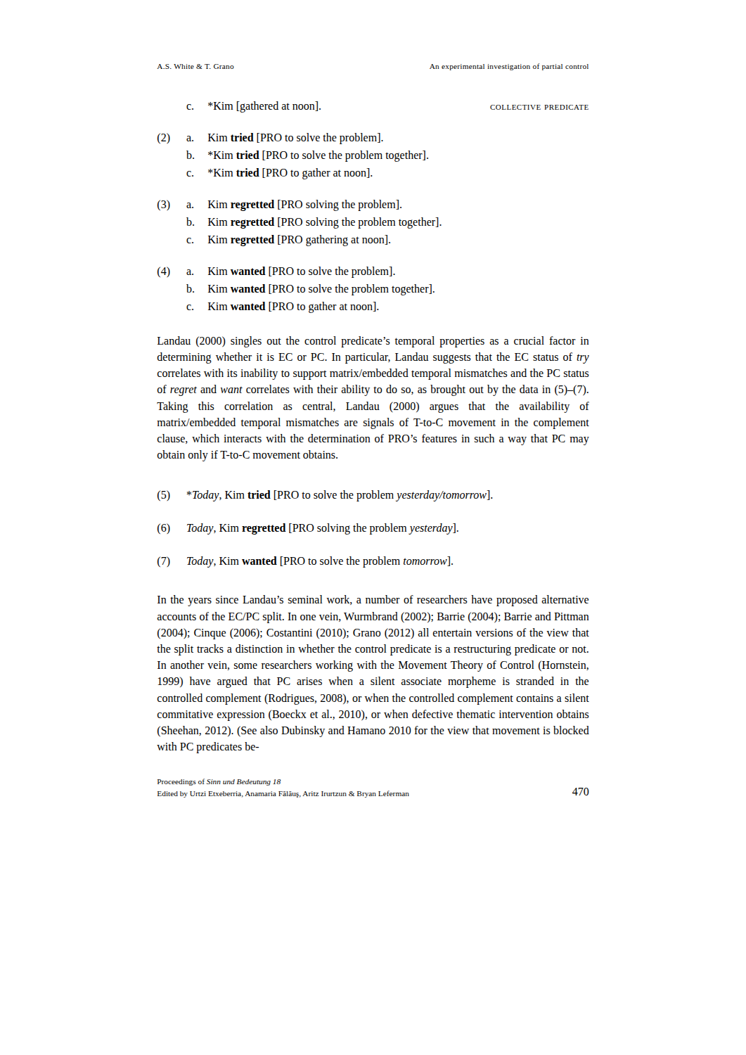A.S. White & T. Grano
An experimental investigation of partial control
c.
*Kim [gathered at noon]. collective predicate
(2)
a.
Kim tried [PRO to solve the problem].
b.
*Kim tried [PRO to solve the problem together].
c.
*Kim tried [PRO to gather at noon].
(3)
a.
Kim regretted [PRO solving the problem].
b.
Kim regretted [PRO solving the problem together].
c.
Kim regretted [PRO gathering at noon].
(4)
a.
Kim wanted [PRO to solve the problem].
b.
Kim wanted [PRO to solve the problem together].
c.
Kim wanted [PRO to gather at noon].
Landau (2000) singles out the control predicate’s temporal properties as a crucial factor in determining whether it is EC or PC. In particular, Landau suggests that the EC status of try correlates with its inability to support matrix/embedded temporal mismatches and the PC status of regret and want correlates with their ability to do so, as brought out by the data in (5)–(7). Taking this correlation as central, Landau (2000) argues that the availability of matrix/embedded temporal mismatches are signals of T-to-C movement in the complement clause, which interacts with the determination of PRO’s features in such a way that PC may obtain only if T-to-C movement obtains.
(5)
*Today, Kim tried [PRO to solve the problem yesterday/tomorrow].
(6)
Today, Kim regretted [PRO solving the problem yesterday].
(7)
Today, Kim wanted [PRO to solve the problem tomorrow].
In the years since Landau’s seminal work, a number of researchers have proposed alternative accounts of the EC/PC split. In one vein, Wurmbrand (2002); Barrie (2004); Barrie and Pittman (2004); Cinque (2006); Costantini (2010); Grano (2012) all entertain versions of the view that the split tracks a distinction in whether the control predicate is a restructuring predicate or not. In another vein, some researchers working with the Movement Theory of Control (Hornstein, 1999) have argued that PC arises when a silent associate morpheme is stranded in the controlled complement (Rodrigues, 2008), or when the controlled complement contains a silent commitative expression (Boeckx et al., 2010), or when defective thematic intervention obtains (Sheehan, 2012). (See also Dubinsky and Hamano 2010 for the view that movement is blocked with PC predicates be-
Proceedings of Sinn und Bedeutung 18
Edited by Urtzi Etxeberria, Anamaria Fălăuş, Aritz Irurtzun & Bryan Leferman
470